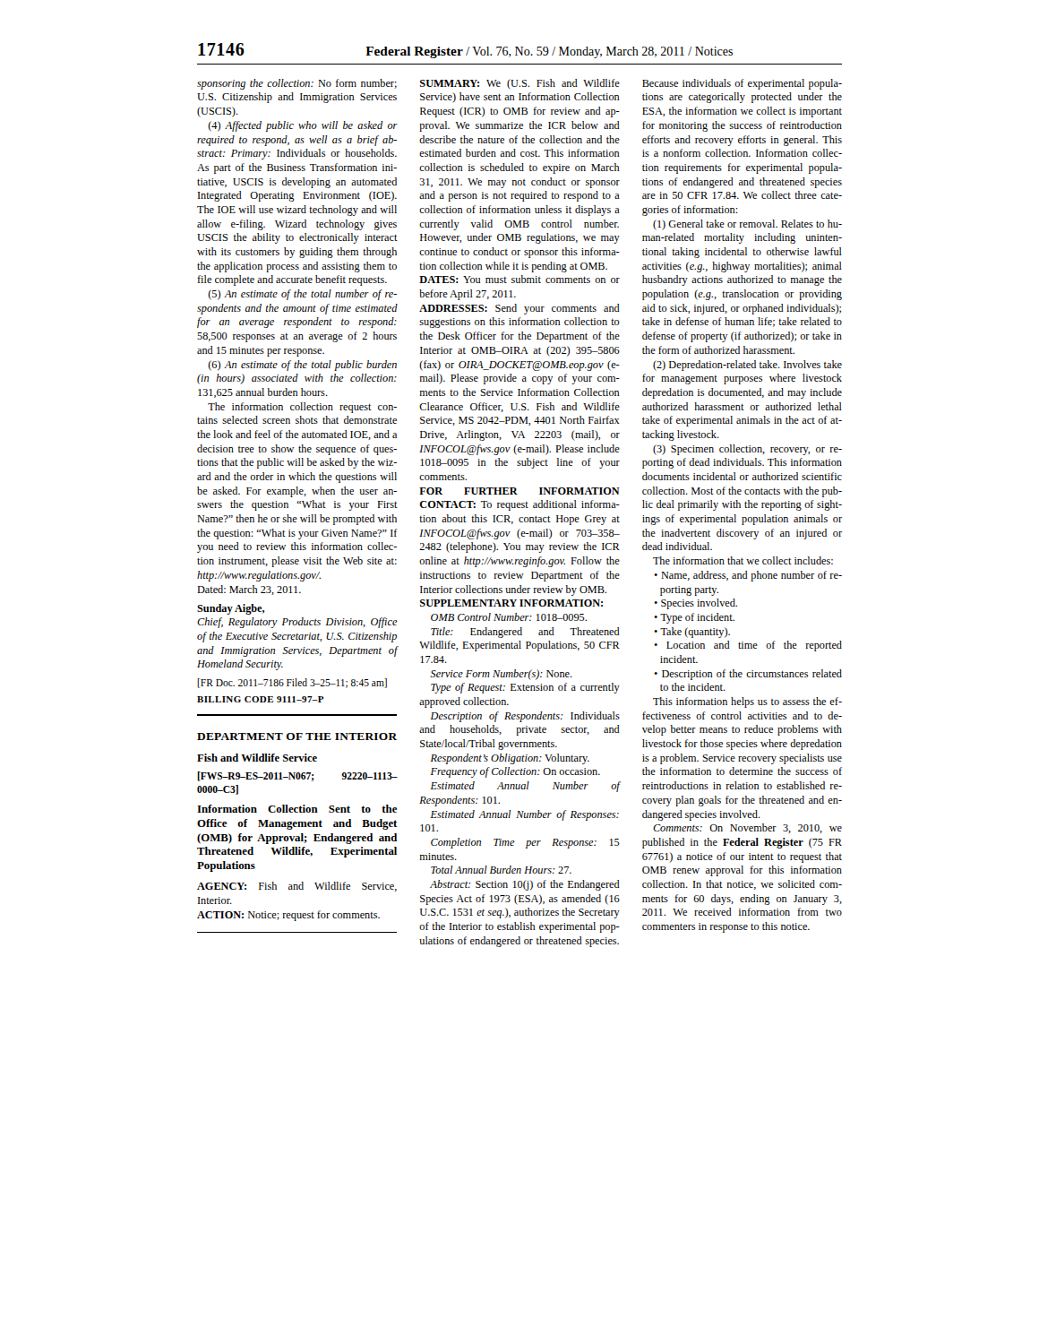17146
Federal Register / Vol. 76, No. 59 / Monday, March 28, 2011 / Notices
sponsoring the collection: No form number; U.S. Citizenship and Immigration Services (USCIS).
(4) Affected public who will be asked or required to respond, as well as a brief abstract: Primary: Individuals or households. As part of the Business Transformation initiative, USCIS is developing an automated Integrated Operating Environment (IOE). The IOE will use wizard technology and will allow e-filing. Wizard technology gives USCIS the ability to electronically interact with its customers by guiding them through the application process and assisting them to file complete and accurate benefit requests.
(5) An estimate of the total number of respondents and the amount of time estimated for an average respondent to respond: 58,500 responses at an average of 2 hours and 15 minutes per response.
(6) An estimate of the total public burden (in hours) associated with the collection: 131,625 annual burden hours.
The information collection request contains selected screen shots that demonstrate the look and feel of the automated IOE, and a decision tree to show the sequence of questions that the public will be asked by the wizard and the order in which the questions will be asked. For example, when the user answers the question “What is your First Name?” then he or she will be prompted with the question: “What is your Given Name?” If you need to review this information collection instrument, please visit the Web site at: http://www.regulations.gov/.
Dated: March 23, 2011.
Sunday Aigbe,
Chief, Regulatory Products Division, Office of the Executive Secretariat, U.S. Citizenship and Immigration Services, Department of Homeland Security.
[FR Doc. 2011–7186 Filed 3–25–11; 8:45 am]
BILLING CODE 9111–97–P
DEPARTMENT OF THE INTERIOR
Fish and Wildlife Service
[FWS–R9–ES–2011–N067; 92220–1113–0000–C3]
Information Collection Sent to the Office of Management and Budget (OMB) for Approval; Endangered and Threatened Wildlife, Experimental Populations
AGENCY: Fish and Wildlife Service, Interior.
ACTION: Notice; request for comments.
SUMMARY: We (U.S. Fish and Wildlife Service) have sent an Information Collection Request (ICR) to OMB for review and approval. We summarize the ICR below and describe the nature of the collection and the estimated burden and cost. This information collection is scheduled to expire on March 31, 2011. We may not conduct or sponsor and a person is not required to respond to a collection of information unless it displays a currently valid OMB control number. However, under OMB regulations, we may continue to conduct or sponsor this information collection while it is pending at OMB.
DATES: You must submit comments on or before April 27, 2011.
ADDRESSES: Send your comments and suggestions on this information collection to the Desk Officer for the Department of the Interior at OMB–OIRA at (202) 395–5806 (fax) or OIRA_DOCKET@OMB.eop.gov (e-mail). Please provide a copy of your comments to the Service Information Collection Clearance Officer, U.S. Fish and Wildlife Service, MS 2042–PDM, 4401 North Fairfax Drive, Arlington, VA 22203 (mail), or INFOCOL@fws.gov (e-mail). Please include 1018–0095 in the subject line of your comments.
FOR FURTHER INFORMATION CONTACT: To request additional information about this ICR, contact Hope Grey at INFOCOL@fws.gov (e-mail) or 703–358–2482 (telephone). You may review the ICR online at http://www.reginfo.gov. Follow the instructions to review Department of the Interior collections under review by OMB.
SUPPLEMENTARY INFORMATION:
OMB Control Number: 1018–0095.
Title: Endangered and Threatened Wildlife, Experimental Populations, 50 CFR 17.84.
Service Form Number(s): None.
Type of Request: Extension of a currently approved collection.
Description of Respondents: Individuals and households, private sector, and State/local/Tribal governments.
Respondent’s Obligation: Voluntary.
Frequency of Collection: On occasion.
Estimated Annual Number of Respondents: 101.
Estimated Annual Number of Responses: 101.
Completion Time per Response: 15 minutes.
Total Annual Burden Hours: 27.
Abstract: Section 10(j) of the Endangered Species Act of 1973 (ESA), as amended (16 U.S.C. 1531 et seq.), authorizes the Secretary of the Interior to establish experimental populations of endangered or threatened species. Because individuals of experimental populations are categorically protected under the ESA, the information we collect is important for monitoring the success of reintroduction efforts and recovery efforts in general. This is a nonform collection. Information collection requirements for experimental populations of endangered and threatened species are in 50 CFR 17.84. We collect three categories of information:
(1) General take or removal. Relates to human-related mortality including unintentional taking incidental to otherwise lawful activities (e.g., highway mortalities); animal husbandry actions authorized to manage the population (e.g., translocation or providing aid to sick, injured, or orphaned individuals); take in defense of human life; take related to defense of property (if authorized); or take in the form of authorized harassment.
(2) Depredation-related take. Involves take for management purposes where livestock depredation is documented, and may include authorized harassment or authorized lethal take of experimental animals in the act of attacking livestock.
(3) Specimen collection, recovery, or reporting of dead individuals. This information documents incidental or authorized scientific collection. Most of the contacts with the public deal primarily with the reporting of sightings of experimental population animals or the inadvertent discovery of an injured or dead individual.
The information that we collect includes:
Name, address, and phone number of reporting party.
Species involved.
Type of incident.
Take (quantity).
Location and time of the reported incident.
Description of the circumstances related to the incident.
This information helps us to assess the effectiveness of control activities and to develop better means to reduce problems with livestock for those species where depredation is a problem. Service recovery specialists use the information to determine the success of reintroductions in relation to established recovery plan goals for the threatened and endangered species involved.
Comments: On November 3, 2010, we published in the Federal Register (75 FR 67761) a notice of our intent to request that OMB renew approval for this information collection. In that notice, we solicited comments for 60 days, ending on January 3, 2011. We received information from two commenters in response to this notice.